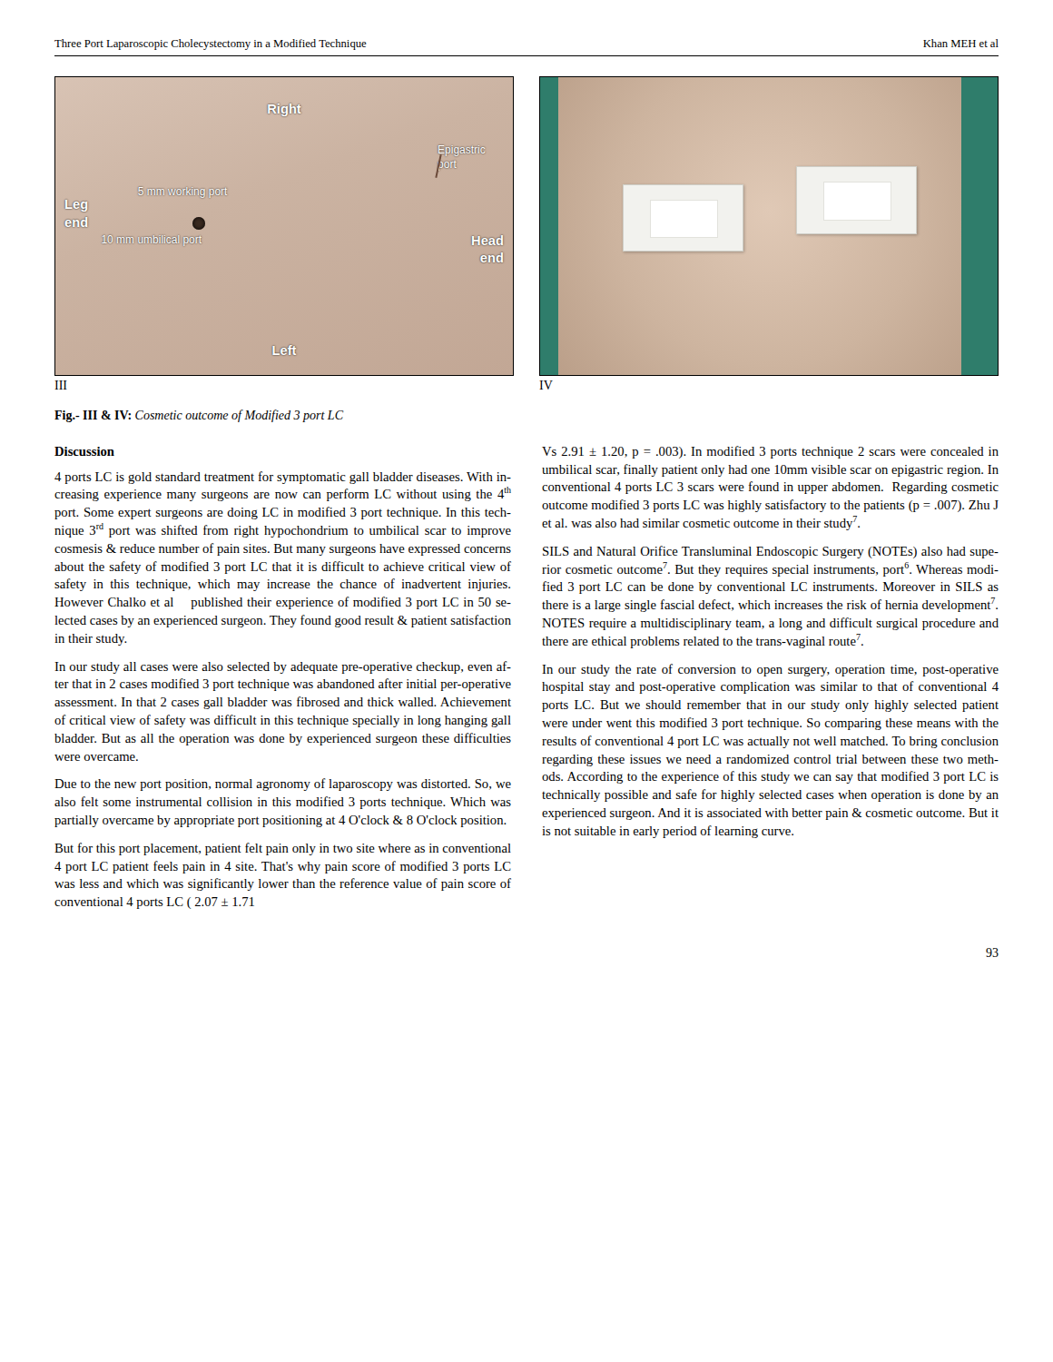Three Port Laparoscopic Cholecystectomy in a Modified Technique Khan MEH et al
Right Left Leg
end Head
end Epigastric
port 5 mm working port 10 mm umbilical port
III
IV
Fig.- III & IV: Cosmetic outcome of Modified 3 port LC
Discussion
4 ports LC is gold standard treatment for symptomatic gall bladder diseases. With increasing experience many surgeons are now can perform LC without using the 4th port. Some expert surgeons are doing LC in modified 3 port technique. In this technique 3rd port was shifted from right hypochondrium to umbilical scar to improve cosmesis & reduce number of pain sites. But many surgeons have expressed concerns about the safety of modified 3 port LC that it is difficult to achieve critical view of safety in this technique, which may increase the chance of inadvertent injuries. However Chalko et al published their experience of modified 3 port LC in 50 selected cases by an experienced surgeon. They found good result & patient satisfaction in their study.
In our study all cases were also selected by adequate pre-operative checkup, even after that in 2 cases modified 3 port technique was abandoned after initial per-operative assessment. In that 2 cases gall bladder was fibrosed and thick walled. Achievement of critical view of safety was difficult in this technique specially in long hanging gall bladder. But as all the operation was done by experienced surgeon these difficulties were overcame.
Due to the new port position, normal agronomy of laparoscopy was distorted. So, we also felt some instrumental collision in this modified 3 ports technique. Which was partially overcame by appropriate port positioning at 4 O'clock & 8 O'clock position.
But for this port placement, patient felt pain only in two site where as in conventional 4 port LC patient feels pain in 4 site. That's why pain score of modified 3 ports LC was less and which was significantly lower than the reference value of pain score of conventional 4 ports LC ( 2.07 ± 1.71
Vs 2.91 ± 1.20, p = .003). In modified 3 ports technique 2 scars were concealed in umbilical scar, finally patient only had one 10mm visible scar on epigastric region. In conventional 4 ports LC 3 scars were found in upper abdomen. Regarding cosmetic outcome modified 3 ports LC was highly satisfactory to the patients (p = .007). Zhu J et al. was also had similar cosmetic outcome in their study7.
SILS and Natural Orifice Transluminal Endoscopic Surgery (NOTEs) also had superior cosmetic outcome7. But they requires special instruments, port6. Whereas modified 3 port LC can be done by conventional LC instruments. Moreover in SILS as there is a large single fascial defect, which increases the risk of hernia development7. NOTES require a multidisciplinary team, a long and difficult surgical procedure and there are ethical problems related to the trans-vaginal route7.
In our study the rate of conversion to open surgery, operation time, post-operative hospital stay and post-operative complication was similar to that of conventional 4 ports LC. But we should remember that in our study only highly selected patient were under went this modified 3 port technique. So comparing these means with the results of conventional 4 port LC was actually not well matched. To bring conclusion regarding these issues we need a randomized control trial between these two methods. According to the experience of this study we can say that modified 3 port LC is technically possible and safe for highly selected cases when operation is done by an experienced surgeon. And it is associated with better pain & cosmetic outcome. But it is not suitable in early period of learning curve.
93